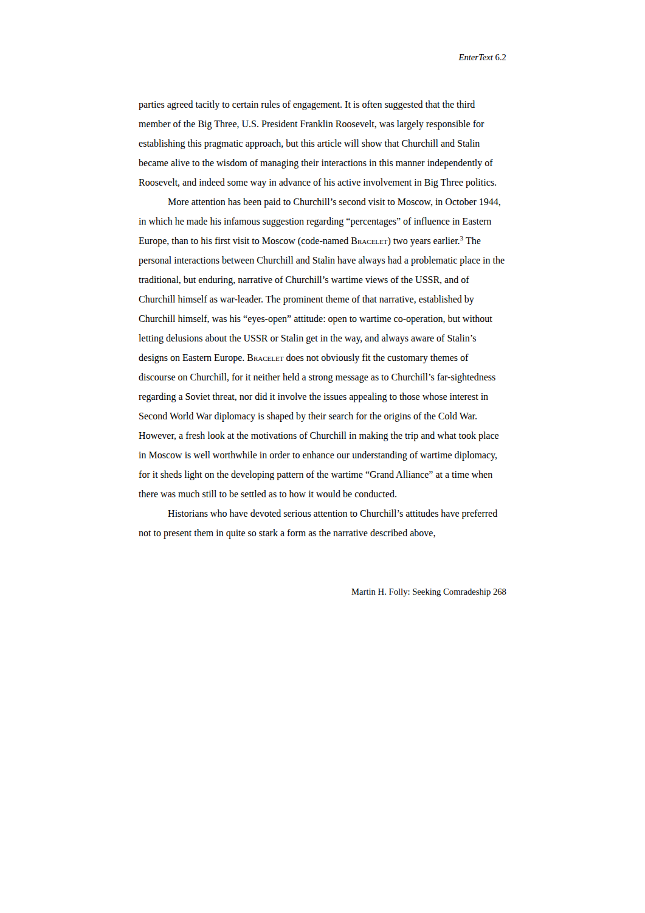EnterText 6.2
parties agreed tacitly to certain rules of engagement. It is often suggested that the third member of the Big Three, U.S. President Franklin Roosevelt, was largely responsible for establishing this pragmatic approach, but this article will show that Churchill and Stalin became alive to the wisdom of managing their interactions in this manner independently of Roosevelt, and indeed some way in advance of his active involvement in Big Three politics.
More attention has been paid to Churchill’s second visit to Moscow, in October 1944, in which he made his infamous suggestion regarding “percentages” of influence in Eastern Europe, than to his first visit to Moscow (code-named Bracelet) two years earlier.3 The personal interactions between Churchill and Stalin have always had a problematic place in the traditional, but enduring, narrative of Churchill’s wartime views of the USSR, and of Churchill himself as war-leader. The prominent theme of that narrative, established by Churchill himself, was his “eyes-open” attitude: open to wartime co-operation, but without letting delusions about the USSR or Stalin get in the way, and always aware of Stalin’s designs on Eastern Europe. Bracelet does not obviously fit the customary themes of discourse on Churchill, for it neither held a strong message as to Churchill’s far-sightedness regarding a Soviet threat, nor did it involve the issues appealing to those whose interest in Second World War diplomacy is shaped by their search for the origins of the Cold War. However, a fresh look at the motivations of Churchill in making the trip and what took place in Moscow is well worthwhile in order to enhance our understanding of wartime diplomacy, for it sheds light on the developing pattern of the wartime “Grand Alliance” at a time when there was much still to be settled as to how it would be conducted.
Historians who have devoted serious attention to Churchill’s attitudes have preferred not to present them in quite so stark a form as the narrative described above,
Martin H. Folly: Seeking Comradeship 268